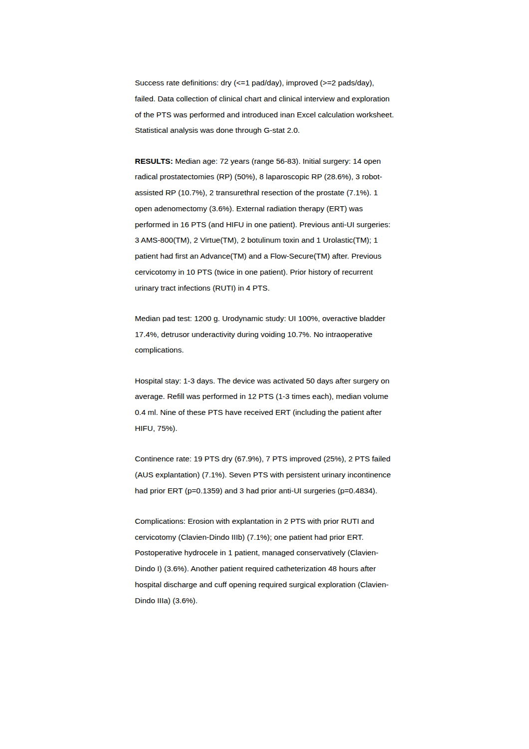Success rate definitions: dry (<=1 pad/day), improved (>=2 pads/day), failed. Data collection of clinical chart and clinical interview and exploration of the PTS was performed and introduced inan Excel calculation worksheet. Statistical analysis was done through G-stat 2.0.
RESULTS: Median age: 72 years (range 56-83). Initial surgery: 14 open radical prostatectomies (RP) (50%), 8 laparoscopic RP (28.6%), 3 robot-assisted RP (10.7%), 2 transurethral resection of the prostate (7.1%). 1 open adenomectomy (3.6%). External radiation therapy (ERT) was performed in 16 PTS (and HIFU in one patient). Previous anti-UI surgeries: 3 AMS-800(TM), 2 Virtue(TM), 2 botulinum toxin and 1 Urolastic(TM); 1 patient had first an Advance(TM) and a Flow-Secure(TM) after. Previous cervicotomy in 10 PTS (twice in one patient). Prior history of recurrent urinary tract infections (RUTI) in 4 PTS.
Median pad test: 1200 g. Urodynamic study: UI 100%, overactive bladder 17.4%, detrusor underactivity during voiding 10.7%. No intraoperative complications.
Hospital stay: 1-3 days. The device was activated 50 days after surgery on average. Refill was performed in 12 PTS (1-3 times each), median volume 0.4 ml. Nine of these PTS have received ERT (including the patient after HIFU, 75%).
Continence rate: 19 PTS dry (67.9%), 7 PTS improved (25%), 2 PTS failed (AUS explantation) (7.1%). Seven PTS with persistent urinary incontinence had prior ERT (p=0.1359) and 3 had prior anti-UI surgeries (p=0.4834).
Complications: Erosion with explantation in 2 PTS with prior RUTI and cervicotomy (Clavien-Dindo IIIb) (7.1%); one patient had prior ERT. Postoperative hydrocele in 1 patient, managed conservatively (Clavien-Dindo I) (3.6%). Another patient required catheterization 48 hours after hospital discharge and cuff opening required surgical exploration (Clavien-Dindo IIIa) (3.6%).